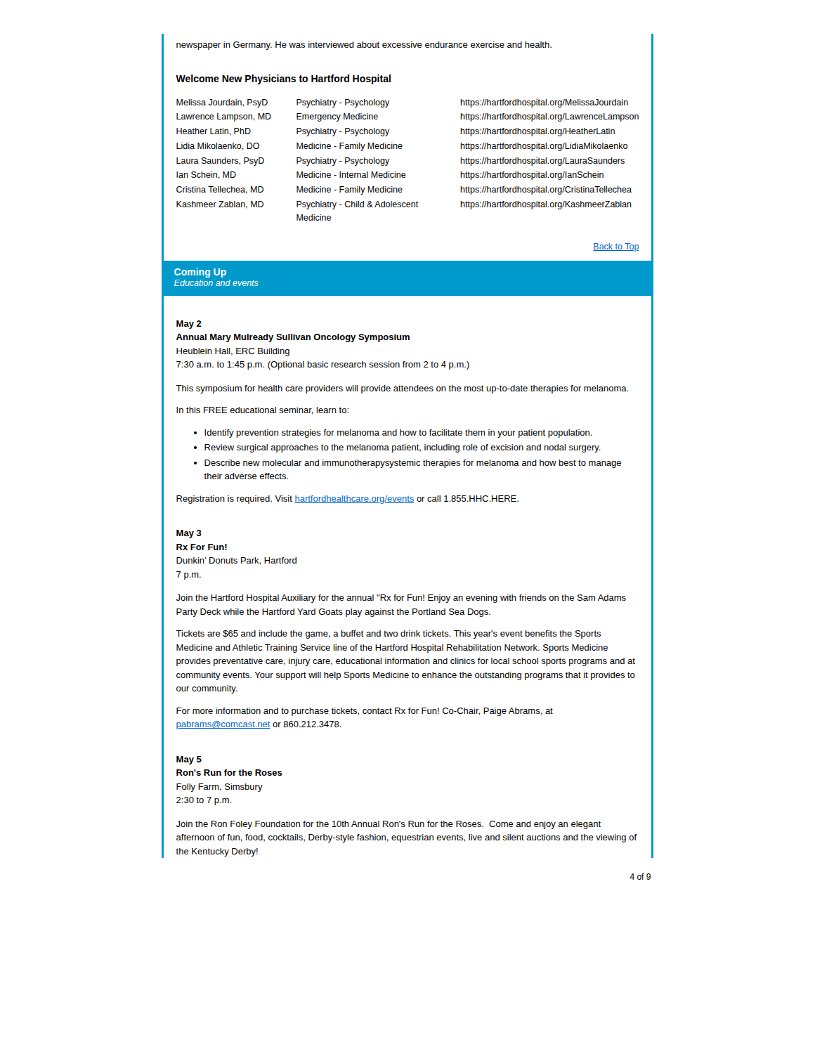newspaper in Germany. He was interviewed about excessive endurance exercise and health.
Welcome New Physicians to Hartford Hospital
| Melissa Jourdain, PsyD | Psychiatry - Psychology | https://hartfordhospital.org/MelissaJourdain |
| Lawrence Lampson, MD | Emergency Medicine | https://hartfordhospital.org/LawrenceLampson |
| Heather Latin, PhD | Psychiatry - Psychology | https://hartfordhospital.org/HeatherLatin |
| Lidia Mikolaenko, DO | Medicine - Family Medicine | https://hartfordhospital.org/LidiaMikolaenko |
| Laura Saunders, PsyD | Psychiatry - Psychology | https://hartfordhospital.org/LauraSaunders |
| Ian Schein, MD | Medicine - Internal Medicine | https://hartfordhospital.org/IanSchein |
| Cristina Tellechea, MD | Medicine - Family Medicine | https://hartfordhospital.org/CristinaTellechea |
| Kashmeer Zablan, MD | Psychiatry - Child & Adolescent Medicine | https://hartfordhospital.org/KashmeerZablan |
Back to Top
Coming Up
Education and events
May 2
Annual Mary Mulready Sullivan Oncology Symposium
Heublein Hall, ERC Building
7:30 a.m. to 1:45 p.m. (Optional basic research session from 2 to 4 p.m.)
This symposium for health care providers will provide attendees on the most up-to-date therapies for melanoma.
In this FREE educational seminar, learn to:
Identify prevention strategies for melanoma and how to facilitate them in your patient population.
Review surgical approaches to the melanoma patient, including role of excision and nodal surgery.
Describe new molecular and immunotherapysystemic therapies for melanoma and how best to manage their adverse effects.
Registration is required. Visit hartfordhealthcare.org/events or call 1.855.HHC.HERE.
May 3
Rx For Fun!
Dunkin’ Donuts Park, Hartford
7 p.m.
Join the Hartford Hospital Auxiliary for the annual "Rx for Fun! Enjoy an evening with friends on the Sam Adams Party Deck while the Hartford Yard Goats play against the Portland Sea Dogs.
Tickets are $65 and include the game, a buffet and two drink tickets. This year's event benefits the Sports Medicine and Athletic Training Service line of the Hartford Hospital Rehabilitation Network. Sports Medicine provides preventative care, injury care, educational information and clinics for local school sports programs and at community events. Your support will help Sports Medicine to enhance the outstanding programs that it provides to our community.
For more information and to purchase tickets, contact Rx for Fun! Co-Chair, Paige Abrams, at pabrams@comcast.net or 860.212.3478.
May 5
Ron's Run for the Roses
Folly Farm, Simsbury
2:30 to 7 p.m.
Join the Ron Foley Foundation for the 10th Annual Ron's Run for the Roses. Come and enjoy an elegant afternoon of fun, food, cocktails, Derby-style fashion, equestrian events, live and silent auctions and the viewing of the Kentucky Derby!
4 of 9